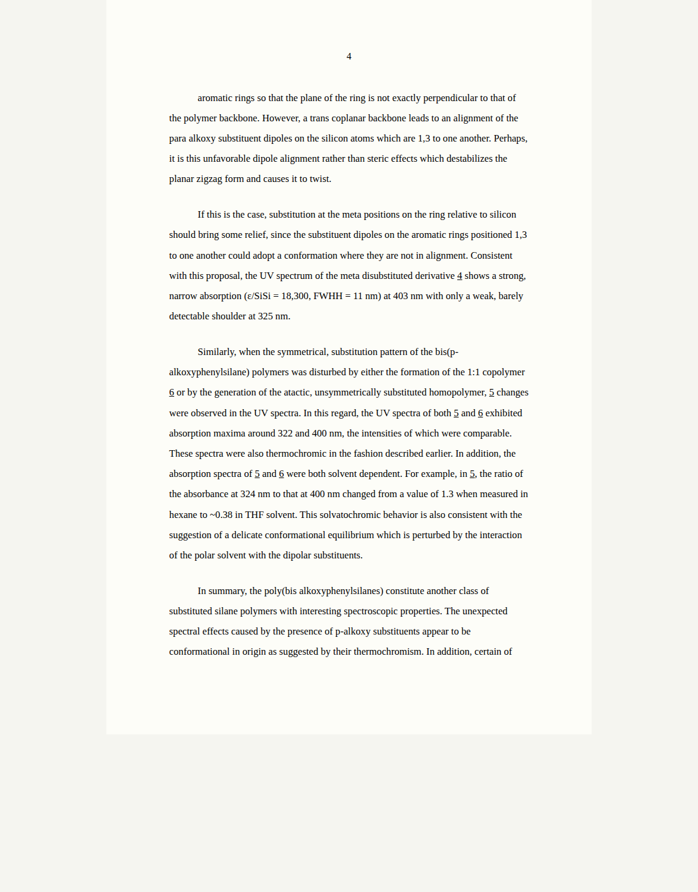4
aromatic rings so that the plane of the ring is not exactly perpendicular to that of the polymer backbone. However, a trans coplanar backbone leads to an alignment of the para alkoxy substituent dipoles on the silicon atoms which are 1,3 to one another. Perhaps, it is this unfavorable dipole alignment rather than steric effects which destabilizes the planar zigzag form and causes it to twist.
If this is the case, substitution at the meta positions on the ring relative to silicon should bring some relief, since the substituent dipoles on the aromatic rings positioned 1,3 to one another could adopt a conformation where they are not in alignment. Consistent with this proposal, the UV spectrum of the meta disubstituted derivative 4 shows a strong, narrow absorption (ε/SiSi = 18,300, FWHH = 11 nm) at 403 nm with only a weak, barely detectable shoulder at 325 nm.
Similarly, when the symmetrical, substitution pattern of the bis(p-alkoxyphenylsilane) polymers was disturbed by either the formation of the 1:1 copolymer 6 or by the generation of the atactic, unsymmetrically substituted homopolymer, 5 changes were observed in the UV spectra. In this regard, the UV spectra of both 5 and 6 exhibited absorption maxima around 322 and 400 nm, the intensities of which were comparable. These spectra were also thermochromic in the fashion described earlier. In addition, the absorption spectra of 5 and 6 were both solvent dependent. For example, in 5, the ratio of the absorbance at 324 nm to that at 400 nm changed from a value of 1.3 when measured in hexane to ~0.38 in THF solvent. This solvatochromic behavior is also consistent with the suggestion of a delicate conformational equilibrium which is perturbed by the interaction of the polar solvent with the dipolar substituents.
In summary, the poly(bis alkoxyphenylsilanes) constitute another class of substituted silane polymers with interesting spectroscopic properties. The unexpected spectral effects caused by the presence of p-alkoxy substituents appear to be conformational in origin as suggested by their thermochromism. In addition, certain of